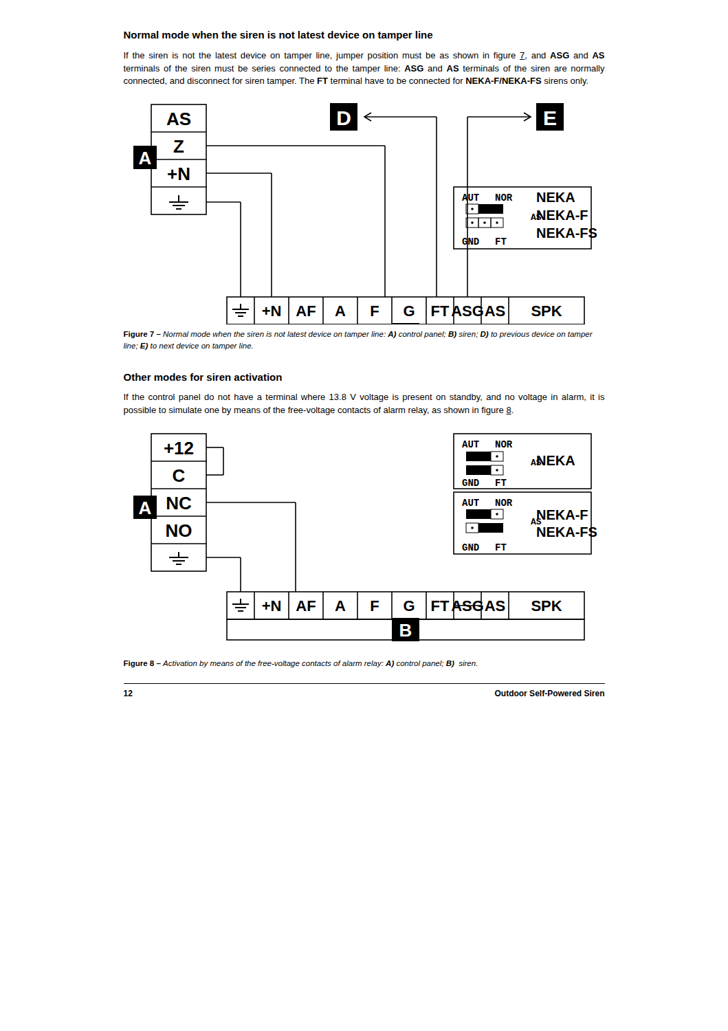Normal mode when the siren is not latest device on tamper line
If the siren is not the latest device on tamper line, jumper position must be as shown in figure 7, and ASG and AS terminals of the siren must be series connected to the tamper line: ASG and AS terminals of the siren are normally connected, and disconnect for siren tamper. The FT terminal have to be connected for NEKA-F/NEKA-FS sirens only.
AS Z +N A D E AUT NOR GND FT AS NEKA NEKA-F NEKA-FS +N AF A F G FT ASG AS SPK B
Figure 7 – Normal mode when the siren is not latest device on tamper line: A) control panel; B) siren; D) to previous device on tamper line; E) to next device on tamper line.
Other modes for siren activation
If the control panel do not have a terminal where 13.8 V voltage is present on standby, and no voltage in alarm, it is possible to simulate one by means of the free-voltage contacts of alarm relay, as shown in figure 8.
+12 C NC NO A AUT NOR GND FT AS NEKA AUT NOR GND FT AS NEKA-F NEKA-FS +N AF A F G FT ASG AS SPK B
Figure 8 – Activation by means of the free-voltage contacts of alarm relay: A) control panel; B) siren.
12 Outdoor Self-Powered Siren